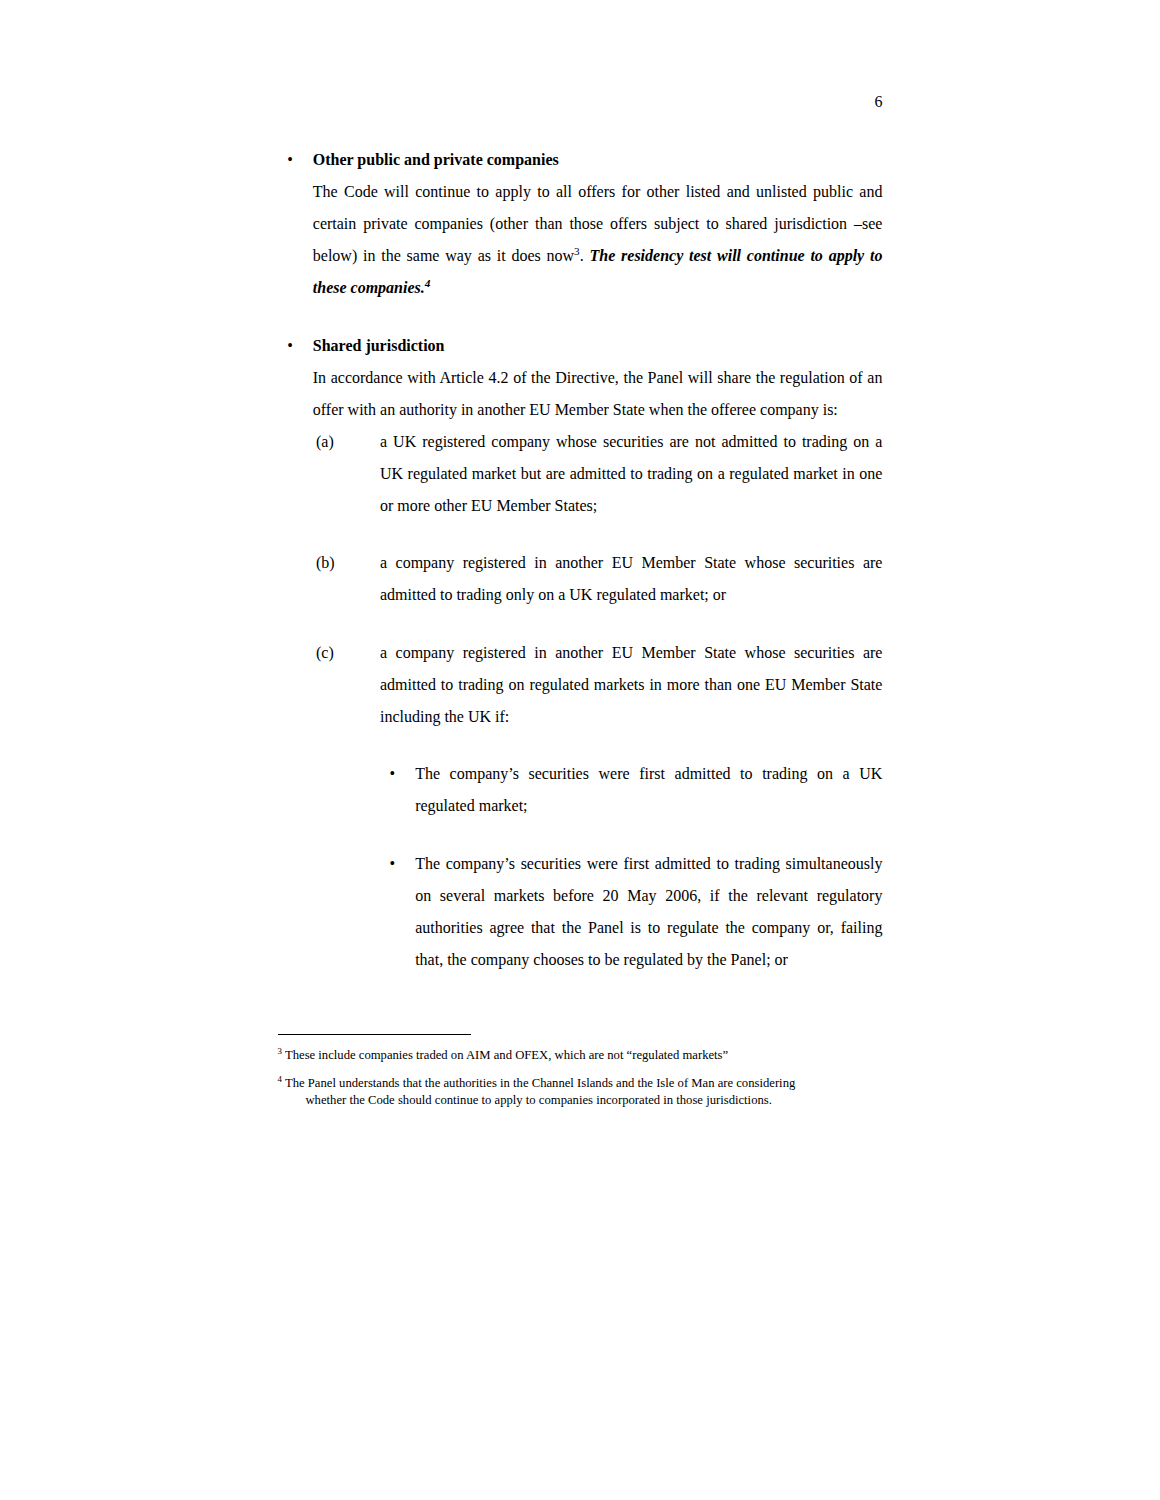6
Other public and private companies
The Code will continue to apply to all offers for other listed and unlisted public and certain private companies (other than those offers subject to shared jurisdiction –see below) in the same way as it does now3. The residency test will continue to apply to these companies.4
Shared jurisdiction
In accordance with Article 4.2 of the Directive, the Panel will share the regulation of an offer with an authority in another EU Member State when the offeree company is:
(a) a UK registered company whose securities are not admitted to trading on a UK regulated market but are admitted to trading on a regulated market in one or more other EU Member States;
(b) a company registered in another EU Member State whose securities are admitted to trading only on a UK regulated market; or
(c) a company registered in another EU Member State whose securities are admitted to trading on regulated markets in more than one EU Member State including the UK if:
The company’s securities were first admitted to trading on a UK regulated market;
The company’s securities were first admitted to trading simultaneously on several markets before 20 May 2006, if the relevant regulatory authorities agree that the Panel is to regulate the company or, failing that, the company chooses to be regulated by the Panel; or
3 These include companies traded on AIM and OFEX, which are not “regulated markets”
4 The Panel understands that the authorities in the Channel Islands and the Isle of Man are considering whether the Code should continue to apply to companies incorporated in those jurisdictions.